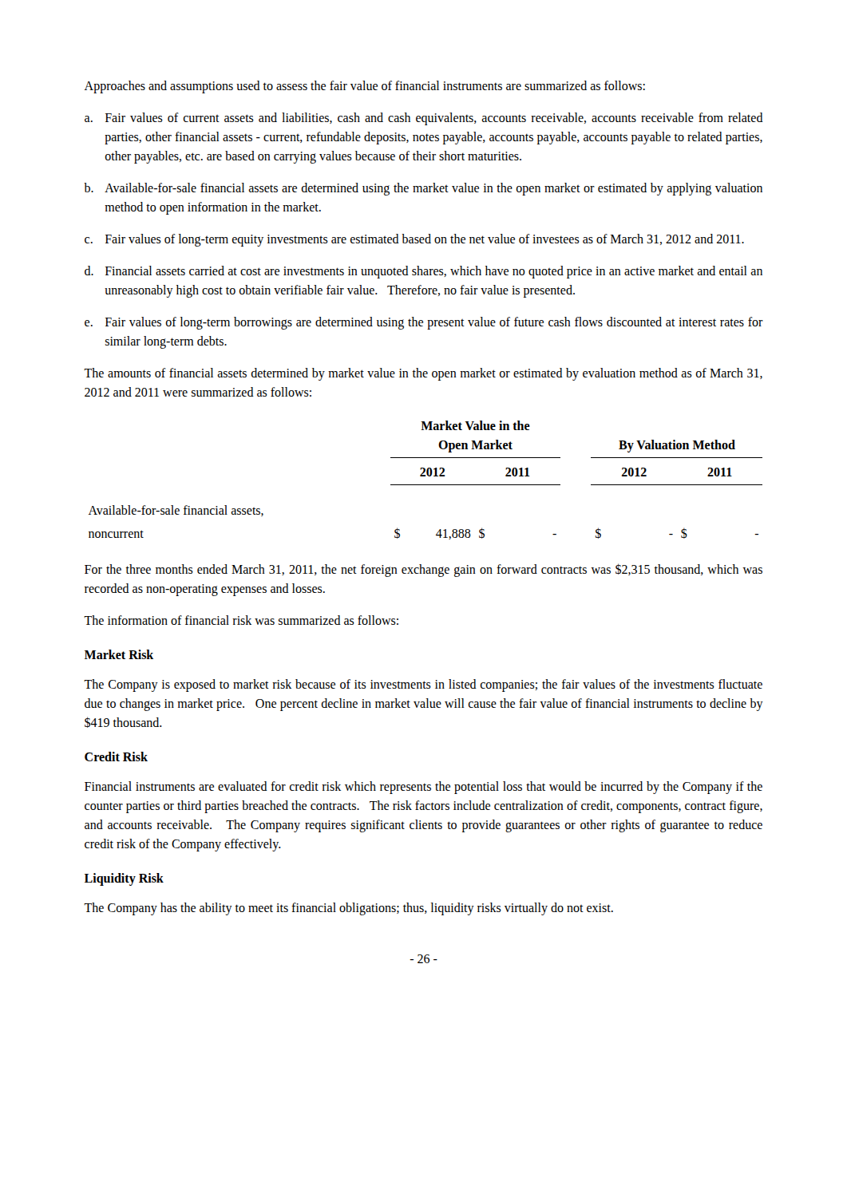Approaches and assumptions used to assess the fair value of financial instruments are summarized as follows:
a.
Fair values of current assets and liabilities, cash and cash equivalents, accounts receivable, accounts receivable from related parties, other financial assets - current, refundable deposits, notes payable, accounts payable, accounts payable to related parties, other payables, etc. are based on carrying values because of their short maturities.
b.
Available-for-sale financial assets are determined using the market value in the open market or estimated by applying valuation method to open information in the market.
c.
Fair values of long-term equity investments are estimated based on the net value of investees as of March 31, 2012 and 2011.
d.
Financial assets carried at cost are investments in unquoted shares, which have no quoted price in an active market and entail an unreasonably high cost to obtain verifiable fair value. Therefore, no fair value is presented.
e.
Fair values of long-term borrowings are determined using the present value of future cash flows discounted at interest rates for similar long-term debts.
The amounts of financial assets determined by market value in the open market or estimated by evaluation method as of March 31, 2012 and 2011 were summarized as follows:
| | Market Value in the Open Market | | By Valuation Method |
| | 2012 | 2011 | | 2012 | 2011 |
| Available-for-sale financial assets, | |
| noncurrent | $ | 41,888 | $ | - | | $ | - | $ | - |
For the three months ended March 31, 2011, the net foreign exchange gain on forward contracts was $2,315 thousand, which was recorded as non-operating expenses and losses.
The information of financial risk was summarized as follows:
Market Risk
The Company is exposed to market risk because of its investments in listed companies; the fair values of the investments fluctuate due to changes in market price. One percent decline in market value will cause the fair value of financial instruments to decline by $419 thousand.
Credit Risk
Financial instruments are evaluated for credit risk which represents the potential loss that would be incurred by the Company if the counter parties or third parties breached the contracts. The risk factors include centralization of credit, components, contract figure, and accounts receivable. The Company requires significant clients to provide guarantees or other rights of guarantee to reduce credit risk of the Company effectively.
Liquidity Risk
The Company has the ability to meet its financial obligations; thus, liquidity risks virtually do not exist.
- 26 -